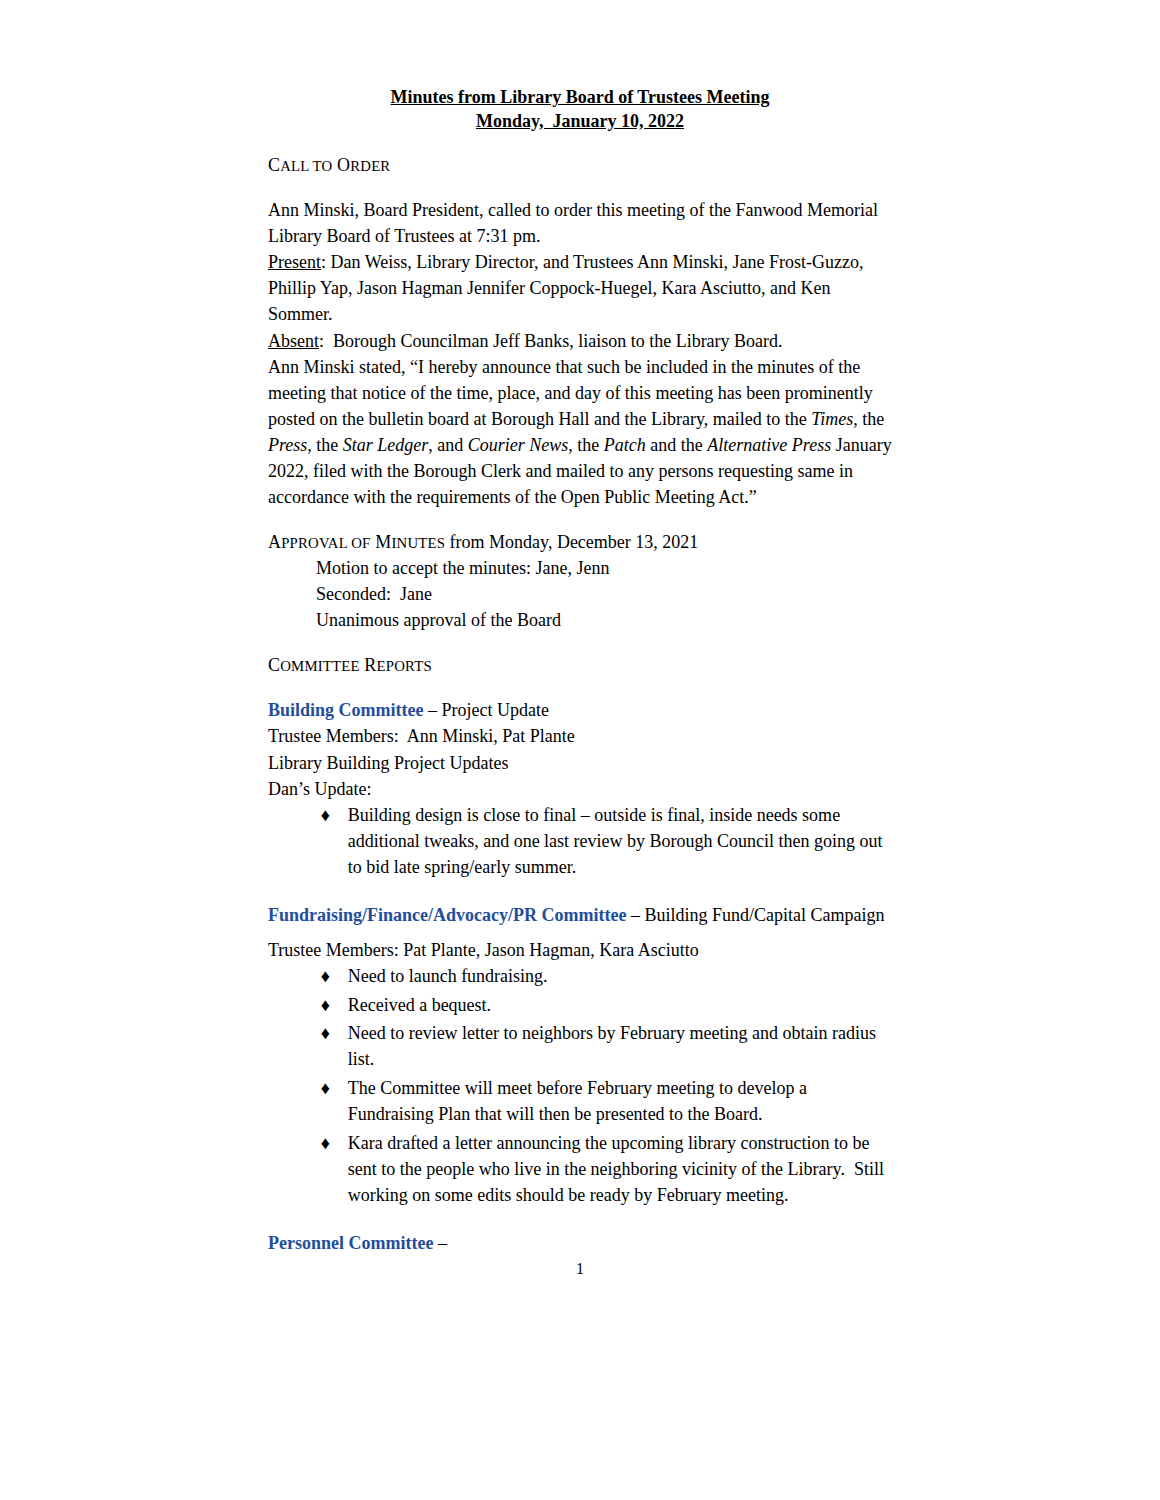Minutes from Library Board of Trustees Meeting Monday, January 10, 2022
CALL TO ORDER
Ann Minski, Board President, called to order this meeting of the Fanwood Memorial Library Board of Trustees at 7:31 pm.
Present: Dan Weiss, Library Director, and Trustees Ann Minski, Jane Frost-Guzzo, Phillip Yap, Jason Hagman Jennifer Coppock-Huegel, Kara Asciutto, and Ken Sommer.
Absent: Borough Councilman Jeff Banks, liaison to the Library Board.
Ann Minski stated, “I hereby announce that such be included in the minutes of the meeting that notice of the time, place, and day of this meeting has been prominently posted on the bulletin board at Borough Hall and the Library, mailed to the Times, the Press, the Star Ledger, and Courier News, the Patch and the Alternative Press January 2022, filed with the Borough Clerk and mailed to any persons requesting same in accordance with the requirements of the Open Public Meeting Act.”
APPROVAL OF MINUTES from Monday, December 13, 2021
Motion to accept the minutes: Jane, Jenn
Seconded: Jane
Unanimous approval of the Board
COMMITTEE REPORTS
Building Committee – Project Update
Trustee Members: Ann Minski, Pat Plante
Library Building Project Updates
Dan’s Update:
Building design is close to final – outside is final, inside needs some additional tweaks, and one last review by Borough Council then going out to bid late spring/early summer.
Fundraising/Finance/Advocacy/PR Committee – Building Fund/Capital Campaign
Trustee Members: Pat Plante, Jason Hagman, Kara Asciutto
Need to launch fundraising.
Received a bequest.
Need to review letter to neighbors by February meeting and obtain radius list.
The Committee will meet before February meeting to develop a Fundraising Plan that will then be presented to the Board.
Kara drafted a letter announcing the upcoming library construction to be sent to the people who live in the neighboring vicinity of the Library. Still working on some edits should be ready by February meeting.
Personnel Committee –
1